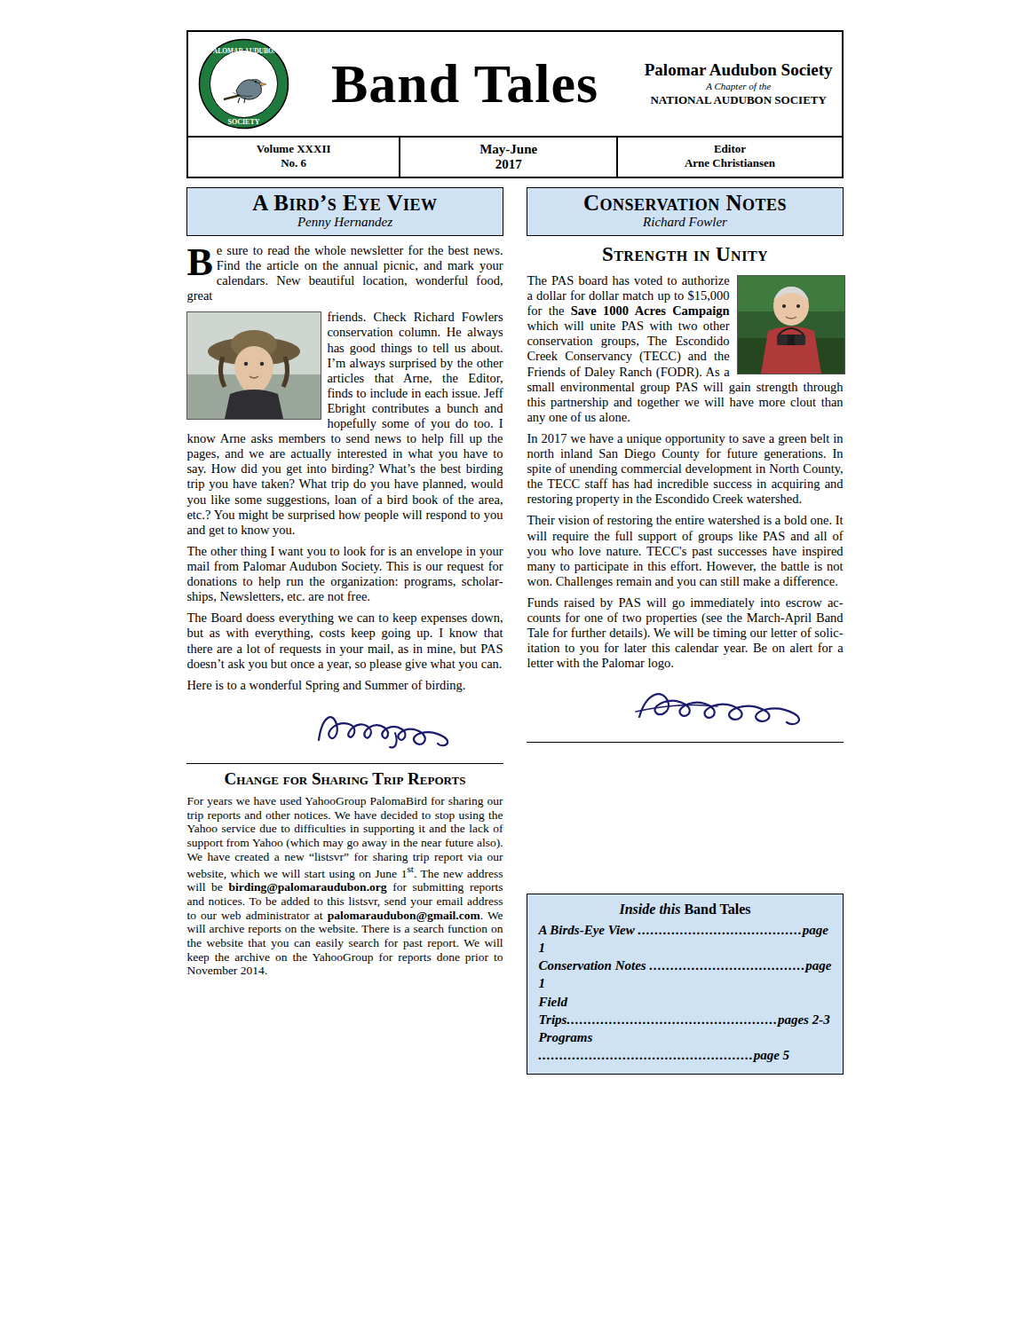PALOMAR AUDUBON SOCIETY
Band Tales
Palomar Audubon Society
A Chapter of the
NATIONAL AUDUBON SOCIETY
Volume XXXII
No. 6
May-June
2017
Editor
Arne Christiansen
A Bird’s Eye View
Penny Hernandez
Be sure to read the whole newsletter for the best news. Find the article on the annual picnic, and mark your calendars. New beautiful location, wonderful food, great
friends. Check Richard Fowlers conservation column. He always has good things to tell us about. I’m always surprised by the other articles that Arne, the Editor, finds to include in each issue. Jeff Ebright contributes a bunch and hopefully some of you do too. I know Arne asks members to send news to help fill up the pages, and we are actually interested in what you have to say. How did you get into birding? What’s the best birding trip you have taken? What trip do you have planned, would you like some suggestions, loan of a bird book of the area, etc.? You might be surprised how people will respond to you and get to know you.
The other thing I want you to look for is an envelope in your mail from Palomar Audubon Society. This is our request for donations to help run the organization: programs, scholarships, Newsletters, etc. are not free.
The Board doess everything we can to keep expenses down, but as with everything, costs keep going up. I know that there are a lot of requests in your mail, as in mine, but PAS doesn’t ask you but once a year, so please give what you can.
Here is to a wonderful Spring and Summer of birding.
Change for Sharing Trip Reports
For years we have used YahooGroup PalomaBird for sharing our trip reports and other notices. We have decided to stop using the Yahoo service due to difficulties in supporting it and the lack of support from Yahoo (which may go away in the near future also). We have created a new “listsvr” for sharing trip report via our website, which we will start using on June 1st. The new address will be birding@palomaraudubon.org for submitting reports and notices. To be added to this listsvr, send your email address to our web administrator at palomaraudubon@gmail.com. We will archive reports on the website. There is a search function on the website that you can easily search for past report. We will keep the archive on the YahooGroup for reports done prior to November 2014.
Conservation Notes
Richard Fowler
Strength in Unity
The PAS board has voted to authorize a dollar for dollar match up to $15,000 for the Save 1000 Acres Campaign which will unite PAS with two other conservation groups, The Escondido Creek Conservancy (TECC) and the Friends of Daley Ranch (FODR). As a small environmental group PAS will gain strength through this partnership and together we will have more clout than any one of us alone.
In 2017 we have a unique opportunity to save a green belt in north inland San Diego County for future generations. In spite of unending commercial development in North County, the TECC staff has had incredible success in acquiring and restoring property in the Escondido Creek watershed.
Their vision of restoring the entire watershed is a bold one. It will require the full support of groups like PAS and all of you who love nature. TECC's past successes have inspired many to participate in this effort. However, the battle is not won. Challenges remain and you can still make a difference.
Funds raised by PAS will go immediately into escrow accounts for one of two properties (see the March-April Band Tale for further details). We will be timing our letter of solicitation to you for later this calendar year. Be on alert for a letter with the Palomar logo.
Inside this Band Tales
A Birds-Eye View ....................................... page 1
Conservation Notes ..................................... page 1
Field Trips.................................................. pages 2-3
Programs ................................................... page 5